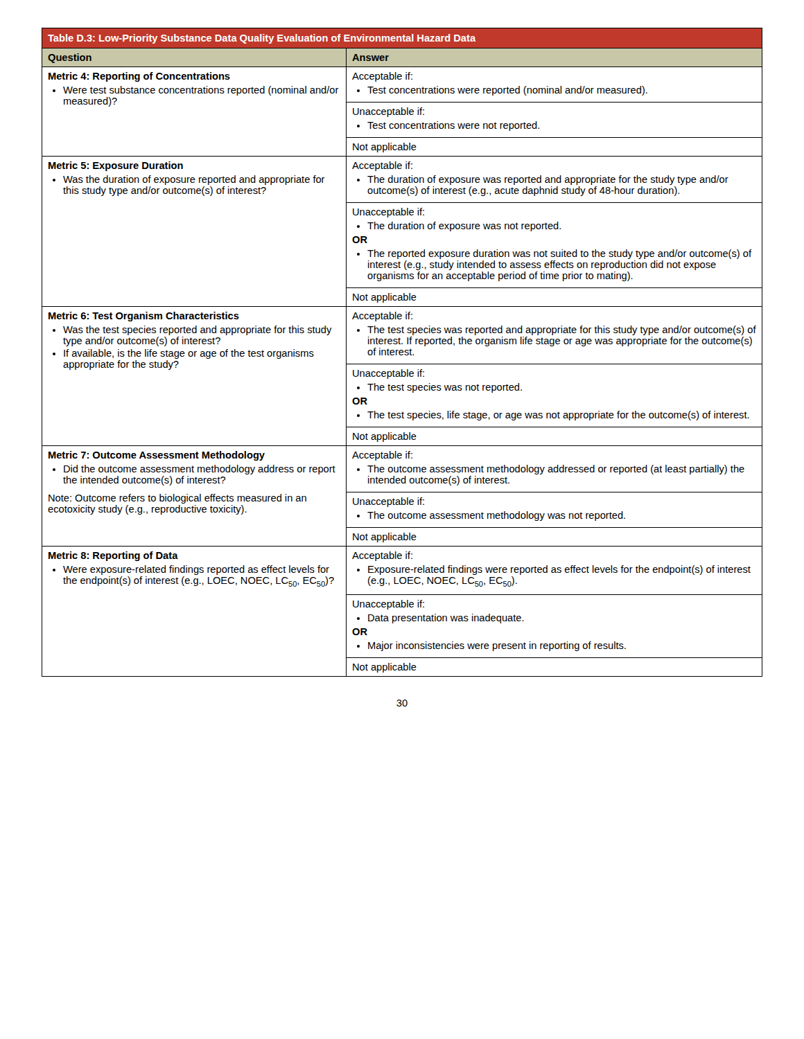Table D.3: Low-Priority Substance Data Quality Evaluation of Environmental Hazard Data
| Question | Answer |
| --- | --- |
| Metric 4: Reporting of Concentrations Were test substance concentrations reported (nominal and/or measured)? | Acceptable if: Test concentrations were reported (nominal and/or measured). |
| Unacceptable if: Test concentrations were not reported. |
| Not applicable |
| Metric 5: Exposure Duration Was the duration of exposure reported and appropriate for this study type and/or outcome(s) of interest? | Acceptable if: The duration of exposure was reported and appropriate for the study type and/or outcome(s) of interest (e.g., acute daphnid study of 48-hour duration). |
| Unacceptable if: The duration of exposure was not reported. OR The reported exposure duration was not suited to the study type and/or outcome(s) of interest (e.g., study intended to assess effects on reproduction did not expose organisms for an acceptable period of time prior to mating). |
| Not applicable |
| Metric 6: Test Organism Characteristics Was the test species reported and appropriate for this study type and/or outcome(s) of interest? If available, is the life stage or age of the test organisms appropriate for the study? | Acceptable if: The test species was reported and appropriate for this study type and/or outcome(s) of interest. If reported, the organism life stage or age was appropriate for the outcome(s) of interest. |
| Unacceptable if: The test species was not reported. OR The test species, life stage, or age was not appropriate for the outcome(s) of interest. |
| Not applicable |
| Metric 7: Outcome Assessment Methodology Did the outcome assessment methodology address or report the intended outcome(s) of interest? Note: Outcome refers to biological effects measured in an ecotoxicity study (e.g., reproductive toxicity). | Acceptable if: The outcome assessment methodology addressed or reported (at least partially) the intended outcome(s) of interest. |
| Unacceptable if: The outcome assessment methodology was not reported. |
| Not applicable |
| Metric 8: Reporting of Data Were exposure-related findings reported as effect levels for the endpoint(s) of interest (e.g., LOEC, NOEC, LC 50 , EC 50 )? | Acceptable if: Exposure-related findings were reported as effect levels for the endpoint(s) of interest (e.g., LOEC, NOEC, LC 50 , EC 50 ). |
| Unacceptable if: Data presentation was inadequate. OR Major inconsistencies were present in reporting of results. |
| Not applicable |
30